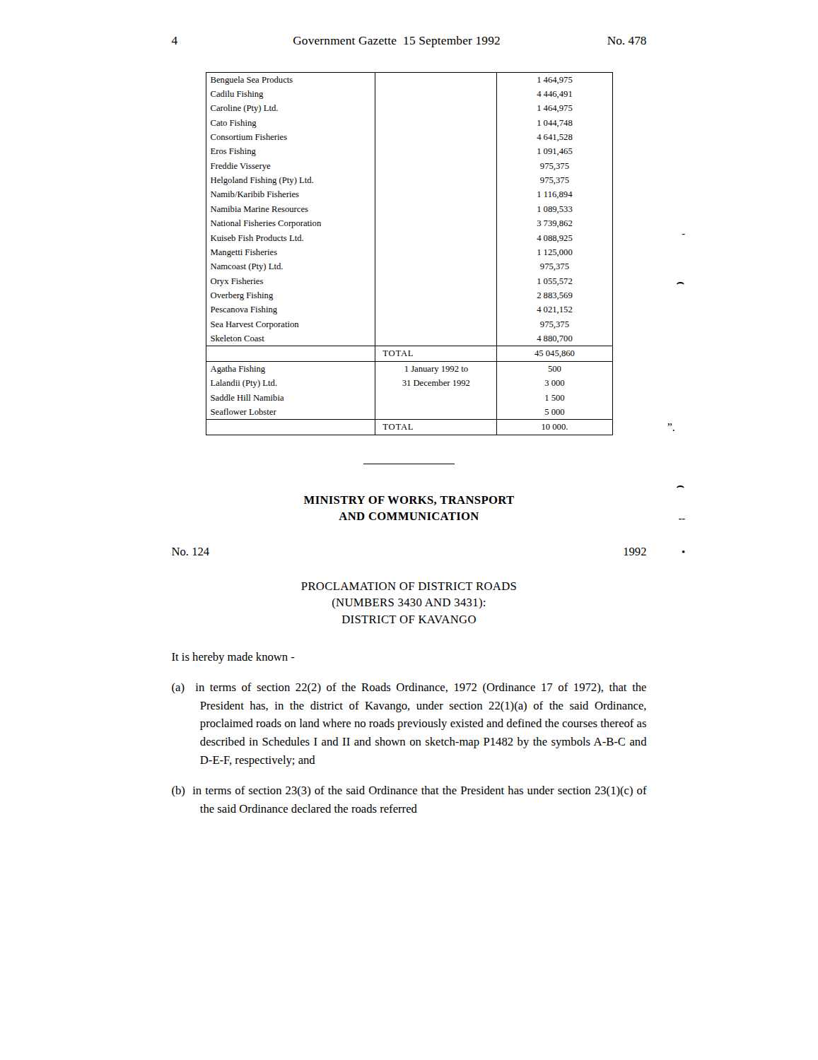4
Government Gazette 15 September 1992
No. 478
| Benguela Sea Products | | 1 464,975 |
| Cadilu Fishing | | 4 446,491 |
| Caroline (Pty) Ltd. | | 1 464,975 |
| Cato Fishing | | 1 044,748 |
| Consortium Fisheries | | 4 641,528 |
| Eros Fishing | | 1 091,465 |
| Freddie Visserye | | 975,375 |
| Helgoland Fishing (Pty) Ltd. | | 975,375 |
| Namib/Karibib Fisheries | | 1 116,894 |
| Namibia Marine Resources | | 1 089,533 |
| National Fisheries Corporation | | 3 739,862 |
| Kuiseb Fish Products Ltd. | | 4 088,925 |
| Mangetti Fisheries | | 1 125,000 |
| Namcoast (Pty) Ltd. | | 975,375 |
| Oryx Fisheries | | 1 055,572 |
| Overberg Fishing | | 2 883,569 |
| Pescanova Fishing | | 4 021,152 |
| Sea Harvest Corporation | | 975,375 |
| Skeleton Coast | | 4 880,700 |
| | TOTAL | 45 045,860 |
| Agatha Fishing | 1 January 1992 to | 500 |
| Lalandii (Pty) Ltd. | 31 December 1992 | 3 000 |
| Saddle Hill Namibia | | 1 500 |
| Seaflower Lobster | | 5 000 |
| | TOTAL | 10 000. |
”.
MINISTRY OF WORKS, TRANSPORT
AND COMMUNICATION
No. 124 1992
PROCLAMATION OF DISTRICT ROADS
(NUMBERS 3430 AND 3431):
DISTRICT OF KAVANGO
It is hereby made known -
(a) in terms of section 22(2) of the Roads Ordinance, 1972 (Ordinance 17 of 1972), that the President has, in the district of Kavango, under section 22(1)(a) of the said Ordinance, proclaimed roads on land where no roads previously existed and defined the courses thereof as described in Schedules I and II and shown on sketch-map P1482 by the symbols A-B-C and D-E-F, respectively; and
(b) in terms of section 23(3) of the said Ordinance that the President has under section 23(1)(c) of the said Ordinance declared the roads referred
-
⌢
⌢
--
•